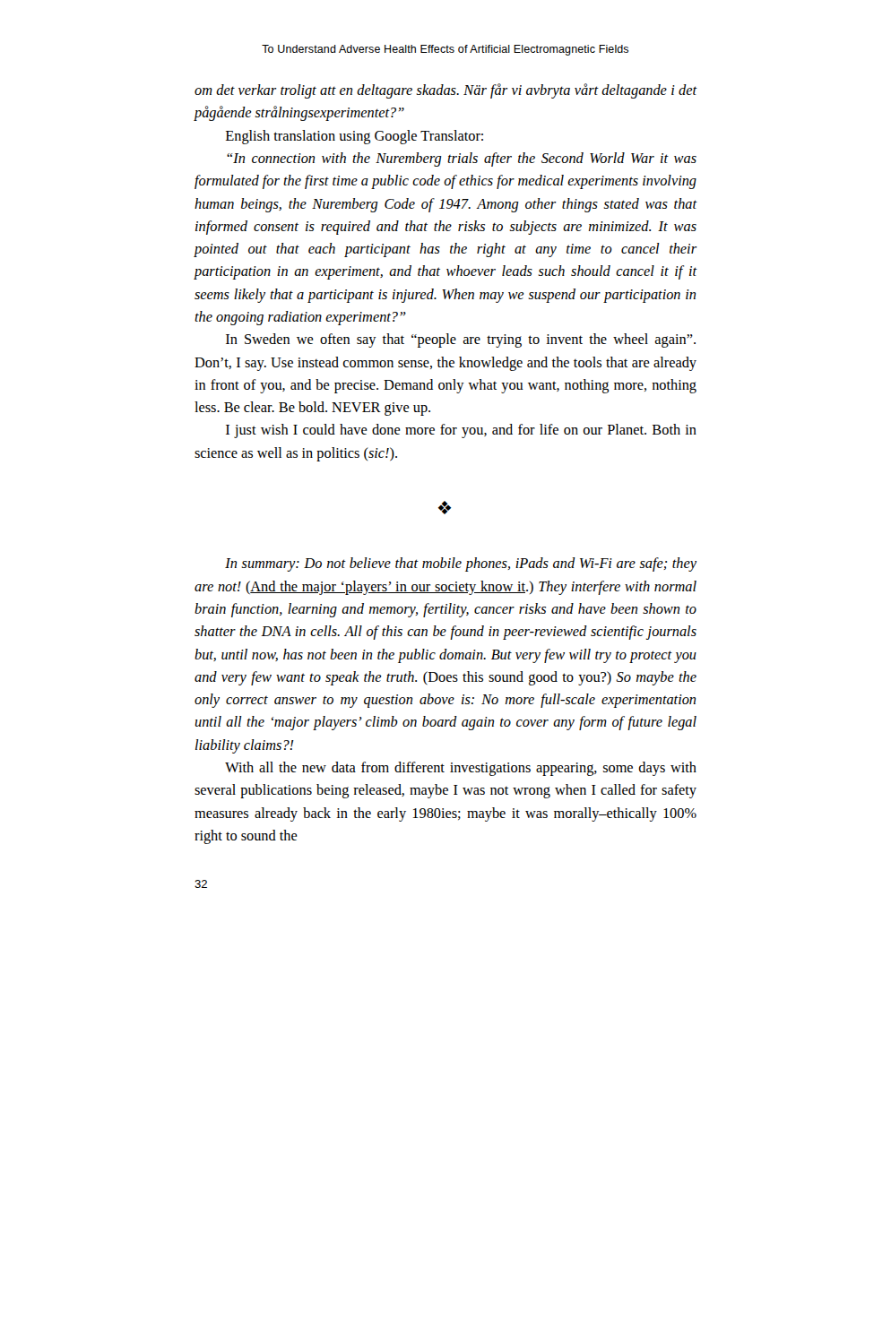To Understand Adverse Health Effects of Artificial Electromagnetic Fields
om det verkar troligt att en deltagare skadas. När får vi avbryta vårt deltagande i det pågående strålningsexperimentet?”
English translation using Google Translator:
“In connection with the Nuremberg trials after the Second World War it was formulated for the first time a public code of ethics for medical experiments involving human beings, the Nuremberg Code of 1947. Among other things stated was that informed consent is required and that the risks to subjects are minimized. It was pointed out that each participant has the right at any time to cancel their participation in an experiment, and that whoever leads such should cancel it if it seems likely that a participant is injured. When may we suspend our participation in the ongoing radiation experiment?”
In Sweden we often say that “people are trying to invent the wheel again”. Don’t, I say. Use instead common sense, the knowledge and the tools that are already in front of you, and be precise. Demand only what you want, nothing more, nothing less. Be clear. Be bold. NEVER give up.
I just wish I could have done more for you, and for life on our Planet. Both in science as well as in politics (sic!).
❖
In summary: Do not believe that mobile phones, iPads and Wi-Fi are safe; they are not! (And the major ‘players’ in our society know it.) They interfere with normal brain function, learning and memory, fertility, cancer risks and have been shown to shatter the DNA in cells. All of this can be found in peer-reviewed scientific journals but, until now, has not been in the public domain. But very few will try to protect you and very few want to speak the truth. (Does this sound good to you?) So maybe the only correct answer to my question above is: No more full-scale experimentation until all the ‘major players’ climb on board again to cover any form of future legal liability claims?!
With all the new data from different investigations appearing, some days with several publications being released, maybe I was not wrong when I called for safety measures already back in the early 1980ies; maybe it was morally–ethically 100% right to sound the
32